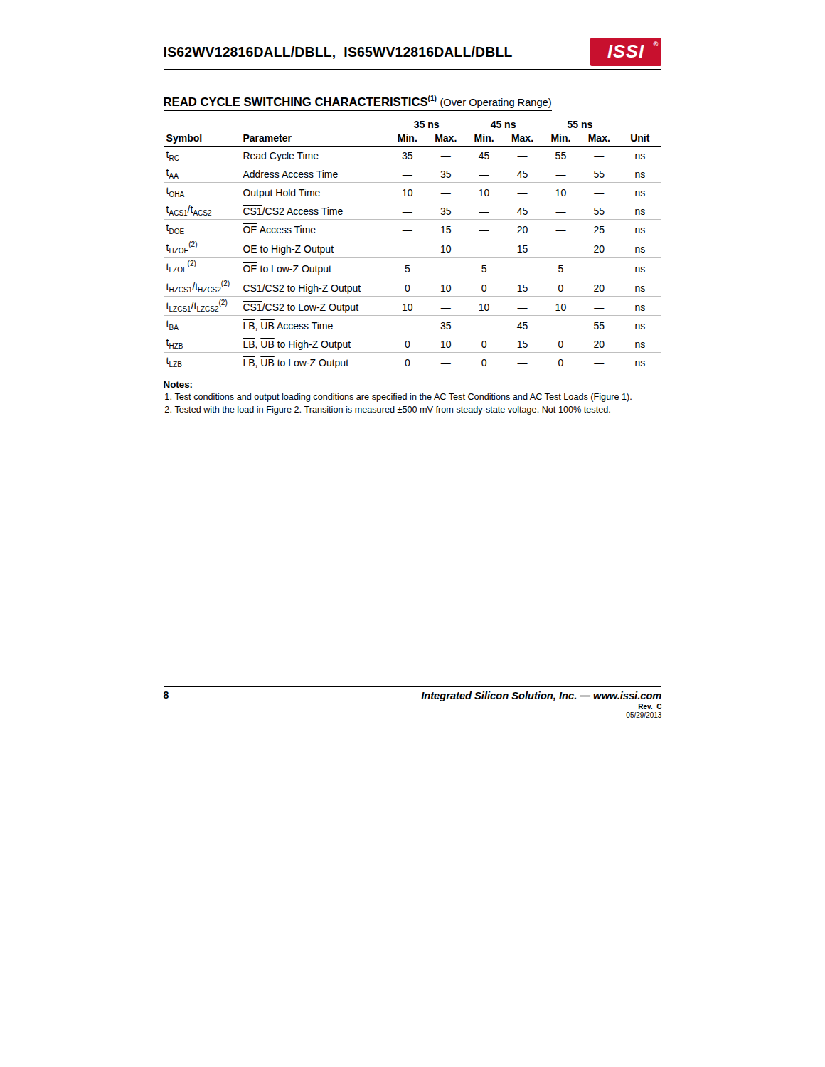IS62WV12816DALL/DBLL, IS65WV12816DALL/DBLL
ISSI®
READ CYCLE SWITCHING CHARACTERISTICS(1) (Over Operating Range)
| | | 35 ns | 45 ns | 55 ns | |
| --- | --- | --- | --- | --- | --- |
| Symbol | Parameter | Min. | Max. | Min. | Max. | Min. | Max. | Unit |
| t RC | Read Cycle Time | 35 | — | 45 | — | 55 | — | ns |
| t AA | Address Access Time | — | 35 | — | 45 | — | 55 | ns |
| t OHA | Output Hold Time | 10 | — | 10 | — | 10 | — | ns |
| t ACS1 /t ACS2 | CS1 /CS2 Access Time | — | 35 | — | 45 | — | 55 | ns |
| t DOE | OE Access Time | — | 15 | — | 20 | — | 25 | ns |
| t HZOE (2) | OE to High-Z Output | — | 10 | — | 15 | — | 20 | ns |
| t LZOE (2) | OE to Low-Z Output | 5 | — | 5 | — | 5 | — | ns |
| t HZCS1 /t HZCS2 (2) | CS1 /CS2 to High-Z Output | 0 | 10 | 0 | 15 | 0 | 20 | ns |
| t LZCS1 /t LZCS2 (2) | CS1 /CS2 to Low-Z Output | 10 | — | 10 | — | 10 | — | ns |
| t BA | LB , UB Access Time | — | 35 | — | 45 | — | 55 | ns |
| t HZB | LB , UB to High-Z Output | 0 | 10 | 0 | 15 | 0 | 20 | ns |
| t LZB | LB , UB to Low-Z Output | 0 | — | 0 | — | 0 | — | ns |
Notes:
Test conditions and output loading conditions are specified in the AC Test Conditions and AC Test Loads (Figure 1).
Tested with the load in Figure 2. Transition is measured ±500 mV from steady-state voltage. Not 100% tested.
8
Integrated Silicon Solution, Inc. — www.issi.com
Rev. C
05/29/2013